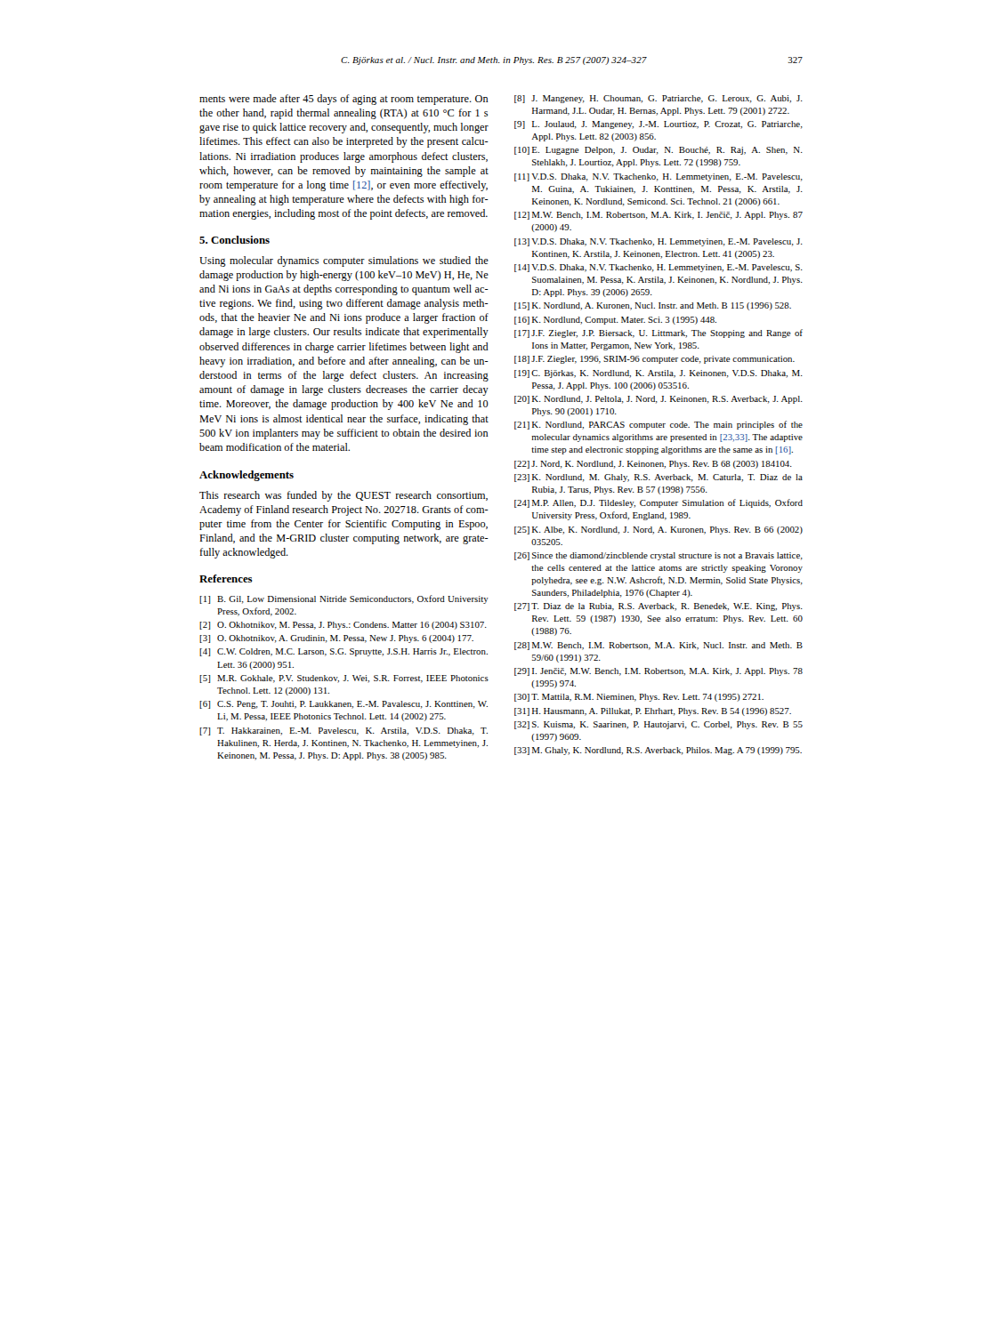C. Björkas et al. / Nucl. Instr. and Meth. in Phys. Res. B 257 (2007) 324–327 327
ments were made after 45 days of aging at room temperature. On the other hand, rapid thermal annealing (RTA) at 610 °C for 1 s gave rise to quick lattice recovery and, consequently, much longer lifetimes. This effect can also be interpreted by the present calculations. Ni irradiation produces large amorphous defect clusters, which, however, can be removed by maintaining the sample at room temperature for a long time [12], or even more effectively, by annealing at high temperature where the defects with high formation energies, including most of the point defects, are removed.
5. Conclusions
Using molecular dynamics computer simulations we studied the damage production by high-energy (100 keV–10 MeV) H, He, Ne and Ni ions in GaAs at depths corresponding to quantum well active regions. We find, using two different damage analysis methods, that the heavier Ne and Ni ions produce a larger fraction of damage in large clusters. Our results indicate that experimentally observed differences in charge carrier lifetimes between light and heavy ion irradiation, and before and after annealing, can be understood in terms of the large defect clusters. An increasing amount of damage in large clusters decreases the carrier decay time. Moreover, the damage production by 400 keV Ne and 10 MeV Ni ions is almost identical near the surface, indicating that 500 kV ion implanters may be sufficient to obtain the desired ion beam modification of the material.
Acknowledgements
This research was funded by the QUEST research consortium, Academy of Finland research Project No. 202718. Grants of computer time from the Center for Scientific Computing in Espoo, Finland, and the M-GRID cluster computing network, are gratefully acknowledged.
References
B. Gil, Low Dimensional Nitride Semiconductors, Oxford University Press, Oxford, 2002.
O. Okhotnikov, M. Pessa, J. Phys.: Condens. Matter 16 (2004) S3107.
O. Okhotnikov, A. Grudinin, M. Pessa, New J. Phys. 6 (2004) 177.
C.W. Coldren, M.C. Larson, S.G. Spruytte, J.S.H. Harris Jr., Electron. Lett. 36 (2000) 951.
M.R. Gokhale, P.V. Studenkov, J. Wei, S.R. Forrest, IEEE Photonics Technol. Lett. 12 (2000) 131.
C.S. Peng, T. Jouhti, P. Laukkanen, E.-M. Pavalescu, J. Konttinen, W. Li, M. Pessa, IEEE Photonics Technol. Lett. 14 (2002) 275.
T. Hakkarainen, E.-M. Pavelescu, K. Arstila, V.D.S. Dhaka, T. Hakulinen, R. Herda, J. Kontinen, N. Tkachenko, H. Lemmetyinen, J. Keinonen, M. Pessa, J. Phys. D: Appl. Phys. 38 (2005) 985.
J. Mangeney, H. Chouman, G. Patriarche, G. Leroux, G. Aubi, J. Harmand, J.L. Oudar, H. Bernas, Appl. Phys. Lett. 79 (2001) 2722.
L. Joulaud, J. Mangeney, J.-M. Lourtioz, P. Crozat, G. Patriarche, Appl. Phys. Lett. 82 (2003) 856.
E. Lugagne Delpon, J. Oudar, N. Bouché, R. Raj, A. Shen, N. Stehlakh, J. Lourtioz, Appl. Phys. Lett. 72 (1998) 759.
V.D.S. Dhaka, N.V. Tkachenko, H. Lemmetyinen, E.-M. Pavelescu, M. Guina, A. Tukiainen, J. Konttinen, M. Pessa, K. Arstila, J. Keinonen, K. Nordlund, Semicond. Sci. Technol. 21 (2006) 661.
M.W. Bench, I.M. Robertson, M.A. Kirk, I. Jenčič, J. Appl. Phys. 87 (2000) 49.
V.D.S. Dhaka, N.V. Tkachenko, H. Lemmetyinen, E.-M. Pavelescu, J. Kontinen, K. Arstila, J. Keinonen, Electron. Lett. 41 (2005) 23.
V.D.S. Dhaka, N.V. Tkachenko, H. Lemmetyinen, E.-M. Pavelescu, S. Suomalainen, M. Pessa, K. Arstila, J. Keinonen, K. Nordlund, J. Phys. D: Appl. Phys. 39 (2006) 2659.
K. Nordlund, A. Kuronen, Nucl. Instr. and Meth. B 115 (1996) 528.
K. Nordlund, Comput. Mater. Sci. 3 (1995) 448.
J.F. Ziegler, J.P. Biersack, U. Littmark, The Stopping and Range of Ions in Matter, Pergamon, New York, 1985.
J.F. Ziegler, 1996, SRIM-96 computer code, private communication.
C. Björkas, K. Nordlund, K. Arstila, J. Keinonen, V.D.S. Dhaka, M. Pessa, J. Appl. Phys. 100 (2006) 053516.
K. Nordlund, J. Peltola, J. Nord, J. Keinonen, R.S. Averback, J. Appl. Phys. 90 (2001) 1710.
K. Nordlund, PARCAS computer code. The main principles of the molecular dynamics algorithms are presented in [23,33]. The adaptive time step and electronic stopping algorithms are the same as in [16].
J. Nord, K. Nordlund, J. Keinonen, Phys. Rev. B 68 (2003) 184104.
K. Nordlund, M. Ghaly, R.S. Averback, M. Caturla, T. Diaz de la Rubia, J. Tarus, Phys. Rev. B 57 (1998) 7556.
M.P. Allen, D.J. Tildesley, Computer Simulation of Liquids, Oxford University Press, Oxford, England, 1989.
K. Albe, K. Nordlund, J. Nord, A. Kuronen, Phys. Rev. B 66 (2002) 035205.
Since the diamond/zincblende crystal structure is not a Bravais lattice, the cells centered at the lattice atoms are strictly speaking Voronoy polyhedra, see e.g. N.W. Ashcroft, N.D. Mermin, Solid State Physics, Saunders, Philadelphia, 1976 (Chapter 4).
T. Diaz de la Rubia, R.S. Averback, R. Benedek, W.E. King, Phys. Rev. Lett. 59 (1987) 1930, See also erratum: Phys. Rev. Lett. 60 (1988) 76.
M.W. Bench, I.M. Robertson, M.A. Kirk, Nucl. Instr. and Meth. B 59/60 (1991) 372.
I. Jenčič, M.W. Bench, I.M. Robertson, M.A. Kirk, J. Appl. Phys. 78 (1995) 974.
T. Mattila, R.M. Nieminen, Phys. Rev. Lett. 74 (1995) 2721.
H. Hausmann, A. Pillukat, P. Ehrhart, Phys. Rev. B 54 (1996) 8527.
S. Kuisma, K. Saarinen, P. Hautojarvi, C. Corbel, Phys. Rev. B 55 (1997) 9609.
M. Ghaly, K. Nordlund, R.S. Averback, Philos. Mag. A 79 (1999) 795.